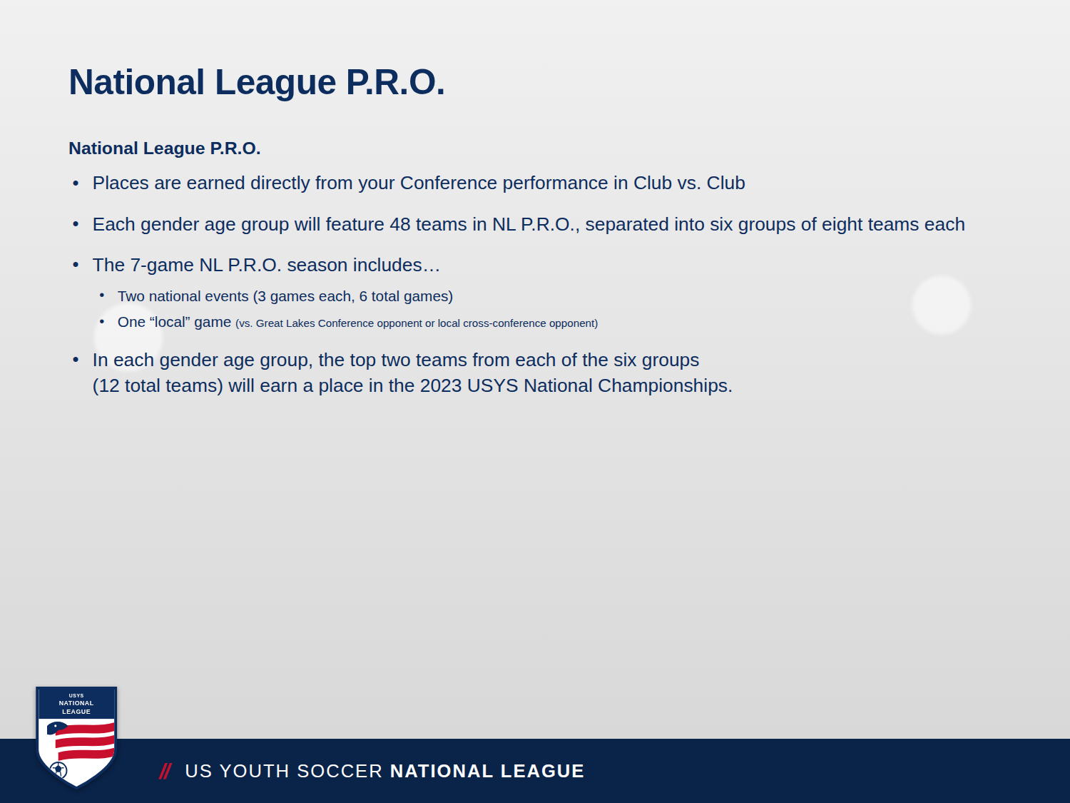National League P.R.O.
National League P.R.O.
Places are earned directly from your Conference performance in Club vs. Club
Each gender age group will feature 48 teams in NL P.R.O., separated into six groups of eight teams each
The 7-game NL P.R.O. season includes…
Two national events (3 games each, 6 total games)
One “local” game (vs. Great Lakes Conference opponent or local cross-conference opponent)
In each gender age group, the top two teams from each of the six groups (12 total teams) will earn a place in the 2023 USYS National Championships.
USYS NATIONAL LEAGUE
// US YOUTH SOCCER NATIONAL LEAGUE